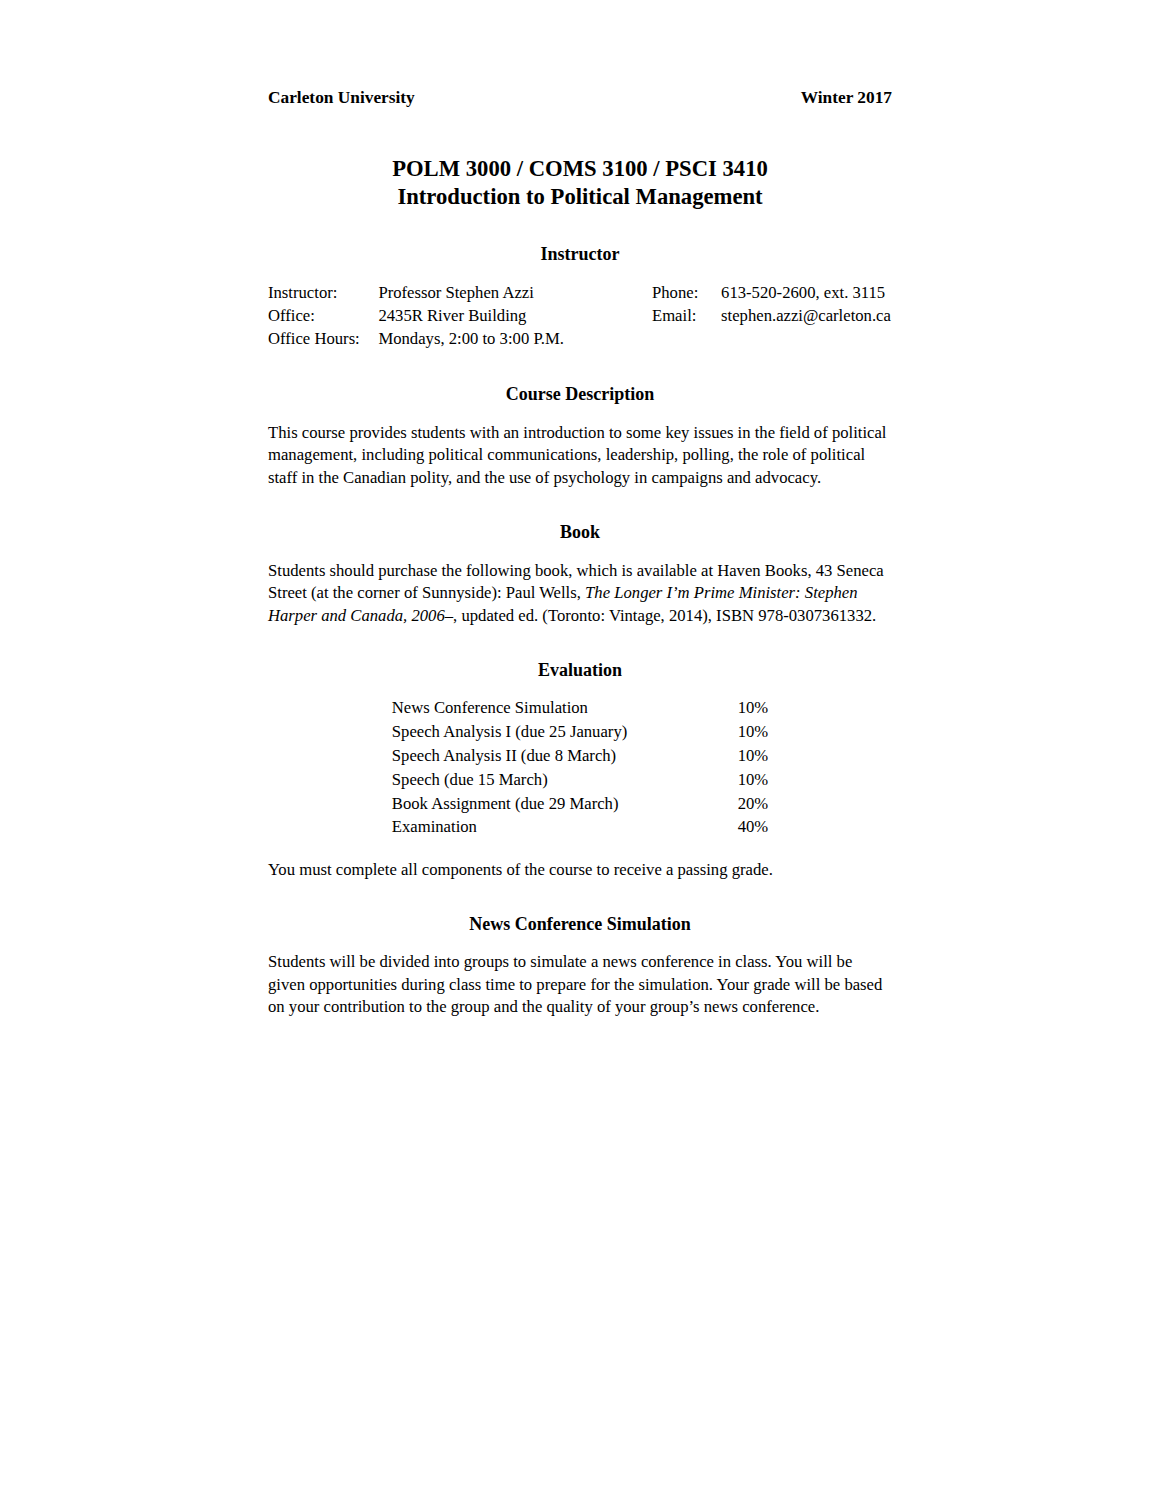Carleton University Winter 2017
POLM 3000 / COMS 3100 / PSCI 3410Introduction to Political Management
Instructor
| Instructor: | Professor Stephen Azzi | Phone: | 613-520-2600, ext. 3115 |
| Office: | 2435R River Building | Email: | stephen.azzi@carleton.ca |
| Office Hours: | Mondays, 2:00 to 3:00 P.M. |
Course Description
This course provides students with an introduction to some key issues in the field of political management, including political communications, leadership, polling, the role of political staff in the Canadian polity, and the use of psychology in campaigns and advocacy.
Book
Students should purchase the following book, which is available at Haven Books, 43 Seneca Street (at the corner of Sunnyside): Paul Wells, The Longer I’m Prime Minister: Stephen Harper and Canada, 2006–, updated ed. (Toronto: Vintage, 2014), ISBN 978-0307361332.
Evaluation
| News Conference Simulation | 10% |
| Speech Analysis I (due 25 January) | 10% |
| Speech Analysis II (due 8 March) | 10% |
| Speech (due 15 March) | 10% |
| Book Assignment (due 29 March) | 20% |
| Examination | 40% |
You must complete all components of the course to receive a passing grade.
News Conference Simulation
Students will be divided into groups to simulate a news conference in class. You will be given opportunities during class time to prepare for the simulation. Your grade will be based on your contribution to the group and the quality of your group’s news conference.